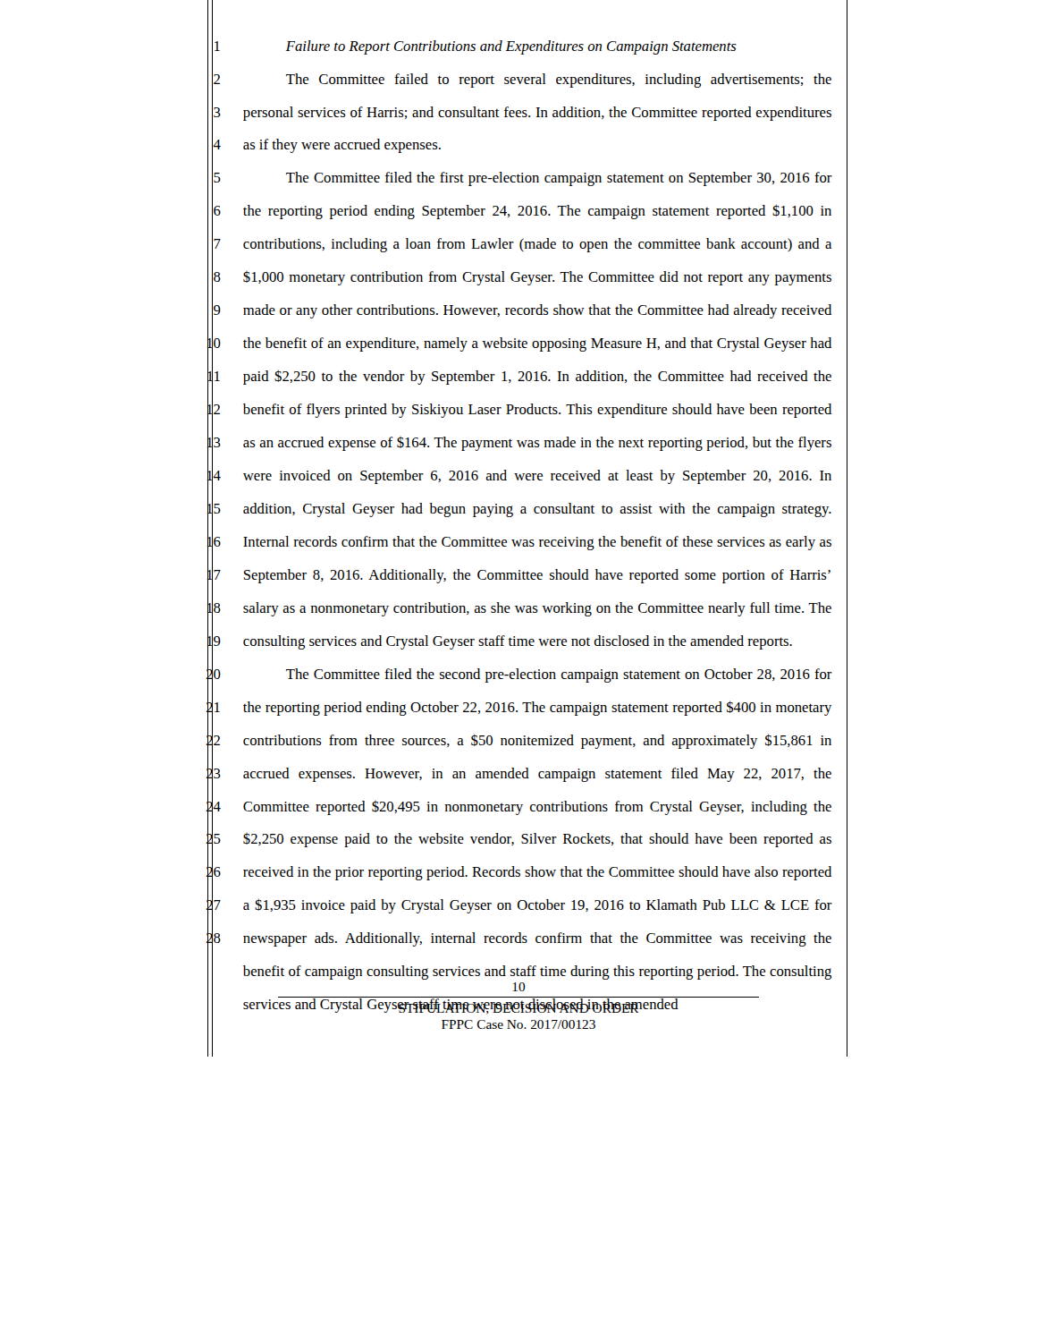1
2
3
4
5
6
7
8
9
10
11
12
13
14
15
16
17
18
19
20
21
22
23
24
25
26
27
28
Failure to Report Contributions and Expenditures on Campaign Statements
The Committee failed to report several expenditures, including advertisements; the personal services of Harris; and consultant fees. In addition, the Committee reported expenditures as if they were accrued expenses.
The Committee filed the first pre-election campaign statement on September 30, 2016 for the reporting period ending September 24, 2016. The campaign statement reported $1,100 in contributions, including a loan from Lawler (made to open the committee bank account) and a $1,000 monetary contribution from Crystal Geyser. The Committee did not report any payments made or any other contributions. However, records show that the Committee had already received the benefit of an expenditure, namely a website opposing Measure H, and that Crystal Geyser had paid $2,250 to the vendor by September 1, 2016. In addition, the Committee had received the benefit of flyers printed by Siskiyou Laser Products. This expenditure should have been reported as an accrued expense of $164. The payment was made in the next reporting period, but the flyers were invoiced on September 6, 2016 and were received at least by September 20, 2016. In addition, Crystal Geyser had begun paying a consultant to assist with the campaign strategy. Internal records confirm that the Committee was receiving the benefit of these services as early as September 8, 2016. Additionally, the Committee should have reported some portion of Harris’ salary as a nonmonetary contribution, as she was working on the Committee nearly full time. The consulting services and Crystal Geyser staff time were not disclosed in the amended reports.
The Committee filed the second pre-election campaign statement on October 28, 2016 for the reporting period ending October 22, 2016. The campaign statement reported $400 in monetary contributions from three sources, a $50 nonitemized payment, and approximately $15,861 in accrued expenses. However, in an amended campaign statement filed May 22, 2017, the Committee reported $20,495 in nonmonetary contributions from Crystal Geyser, including the $2,250 expense paid to the website vendor, Silver Rockets, that should have been reported as received in the prior reporting period. Records show that the Committee should have also reported a $1,935 invoice paid by Crystal Geyser on October 19, 2016 to Klamath Pub LLC & LCE for newspaper ads. Additionally, internal records confirm that the Committee was receiving the benefit of campaign consulting services and staff time during this reporting period. The consulting services and Crystal Geyser staff time were not disclosed in the amended
10
STIPULATION, DECISION AND ORDER
FPPC Case No. 2017/00123